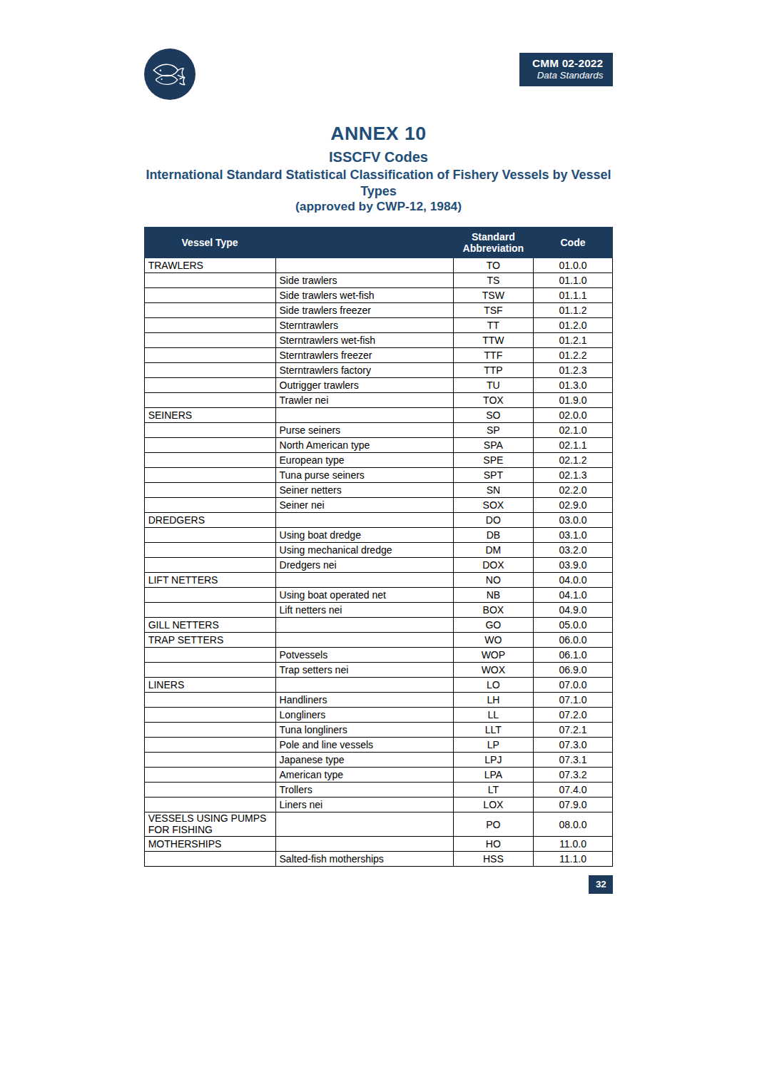CMM 02-2022
Data Standards
ANNEX 10
ISSCFV Codes
International Standard Statistical Classification of Fishery Vessels by Vessel Types
(approved by CWP-12, 1984)
| Vessel Type | | Standard Abbreviation | Code |
| --- | --- | --- | --- |
| TRAWLERS | | TO | 01.0.0 |
| | Side trawlers | TS | 01.1.0 |
| | Side trawlers wet-fish | TSW | 01.1.1 |
| | Side trawlers freezer | TSF | 01.1.2 |
| | Sterntrawlers | TT | 01.2.0 |
| | Sterntrawlers wet-fish | TTW | 01.2.1 |
| | Sterntrawlers freezer | TTF | 01.2.2 |
| | Sterntrawlers factory | TTP | 01.2.3 |
| | Outrigger trawlers | TU | 01.3.0 |
| | Trawler nei | TOX | 01.9.0 |
| SEINERS | | SO | 02.0.0 |
| | Purse seiners | SP | 02.1.0 |
| | North American type | SPA | 02.1.1 |
| | European type | SPE | 02.1.2 |
| | Tuna purse seiners | SPT | 02.1.3 |
| | Seiner netters | SN | 02.2.0 |
| | Seiner nei | SOX | 02.9.0 |
| DREDGERS | | DO | 03.0.0 |
| | Using boat dredge | DB | 03.1.0 |
| | Using mechanical dredge | DM | 03.2.0 |
| | Dredgers nei | DOX | 03.9.0 |
| LIFT NETTERS | | NO | 04.0.0 |
| | Using boat operated net | NB | 04.1.0 |
| | Lift netters nei | BOX | 04.9.0 |
| GILL NETTERS | | GO | 05.0.0 |
| TRAP SETTERS | | WO | 06.0.0 |
| | Potvessels | WOP | 06.1.0 |
| | Trap setters nei | WOX | 06.9.0 |
| LINERS | | LO | 07.0.0 |
| | Handliners | LH | 07.1.0 |
| | Longliners | LL | 07.2.0 |
| | Tuna longliners | LLT | 07.2.1 |
| | Pole and line vessels | LP | 07.3.0 |
| | Japanese type | LPJ | 07.3.1 |
| | American type | LPA | 07.3.2 |
| | Trollers | LT | 07.4.0 |
| | Liners nei | LOX | 07.9.0 |
| VESSELS USING PUMPS FOR FISHING | | PO | 08.0.0 |
| MOTHERSHIPS | | HO | 11.0.0 |
| | Salted-fish motherships | HSS | 11.1.0 |
32